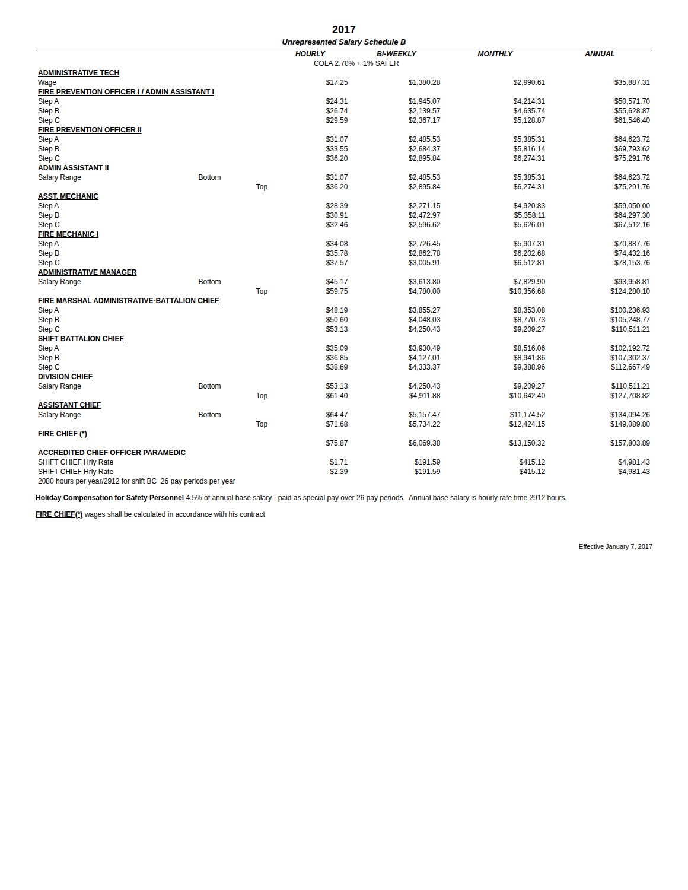2017
Unrepresented Salary Schedule B
| | | HOURLY | BI-WEEKLY | MONTHLY | ANNUAL |
| | | COLA 2.70% + 1% SAFER | | |
| ADMINISTRATIVE TECH |
| Wage | | $17.25 | $1,380.28 | $2,990.61 | $35,887.31 |
| FIRE PREVENTION OFFICER I / ADMIN ASSISTANT I |
| Step A | | $24.31 | $1,945.07 | $4,214.31 | $50,571.70 |
| Step B | | $26.74 | $2,139.57 | $4,635.74 | $55,628.87 |
| Step C | | $29.59 | $2,367.17 | $5,128.87 | $61,546.40 |
| FIRE PREVENTION OFFICER II |
| Step A | | $31.07 | $2,485.53 | $5,385.31 | $64,623.72 |
| Step B | | $33.55 | $2,684.37 | $5,816.14 | $69,793.62 |
| Step C | | $36.20 | $2,895.84 | $6,274.31 | $75,291.76 |
| ADMIN ASSISTANT II |
| Salary Range | Bottom | $31.07 | $2,485.53 | $5,385.31 | $64,623.72 |
| | Top | $36.20 | $2,895.84 | $6,274.31 | $75,291.76 |
| ASST. MECHANIC |
| Step A | | $28.39 | $2,271.15 | $4,920.83 | $59,050.00 |
| Step B | | $30.91 | $2,472.97 | $5,358.11 | $64,297.30 |
| Step C | | $32.46 | $2,596.62 | $5,626.01 | $67,512.16 |
| FIRE MECHANIC I |
| Step A | | $34.08 | $2,726.45 | $5,907.31 | $70,887.76 |
| Step B | | $35.78 | $2,862.78 | $6,202.68 | $74,432.16 |
| Step C | | $37.57 | $3,005.91 | $6,512.81 | $78,153.76 |
| ADMINISTRATIVE MANAGER |
| Salary Range | Bottom | $45.17 | $3,613.80 | $7,829.90 | $93,958.81 |
| | Top | $59.75 | $4,780.00 | $10,356.68 | $124,280.10 |
| FIRE MARSHAL ADMINISTRATIVE-BATTALION CHIEF |
| Step A | | $48.19 | $3,855.27 | $8,353.08 | $100,236.93 |
| Step B | | $50.60 | $4,048.03 | $8,770.73 | $105,248.77 |
| Step C | | $53.13 | $4,250.43 | $9,209.27 | $110,511.21 |
| SHIFT BATTALION CHIEF |
| Step A | | $35.09 | $3,930.49 | $8,516.06 | $102,192.72 |
| Step B | | $36.85 | $4,127.01 | $8,941.86 | $107,302.37 |
| Step C | | $38.69 | $4,333.37 | $9,388.96 | $112,667.49 |
| DIVISION CHIEF |
| Salary Range | Bottom | $53.13 | $4,250.43 | $9,209.27 | $110,511.21 |
| | Top | $61.40 | $4,911.88 | $10,642.40 | $127,708.82 |
| ASSISTANT CHIEF |
| Salary Range | Bottom | $64.47 | $5,157.47 | $11,174.52 | $134,094.26 |
| | Top | $71.68 | $5,734.22 | $12,424.15 | $149,089.80 |
| FIRE CHIEF (*) |
| | | $75.87 | $6,069.38 | $13,150.32 | $157,803.89 |
| ACCREDITED CHIEF OFFICER PARAMEDIC |
| SHIFT CHIEF Hrly Rate | $1.71 | $191.59 | $415.12 | $4,981.43 |
| SHIFT CHIEF Hrly Rate | $2.39 | $191.59 | $415.12 | $4,981.43 |
| 2080 hours per year/2912 for shift BC 26 pay periods per year |
Holiday Compensation for Safety Personnel 4.5% of annual base salary - paid as special pay over 26 pay periods. Annual base salary is hourly rate time 2912 hours.
FIRE CHIEF(*) wages shall be calculated in accordance with his contract
Effective January 7, 2017